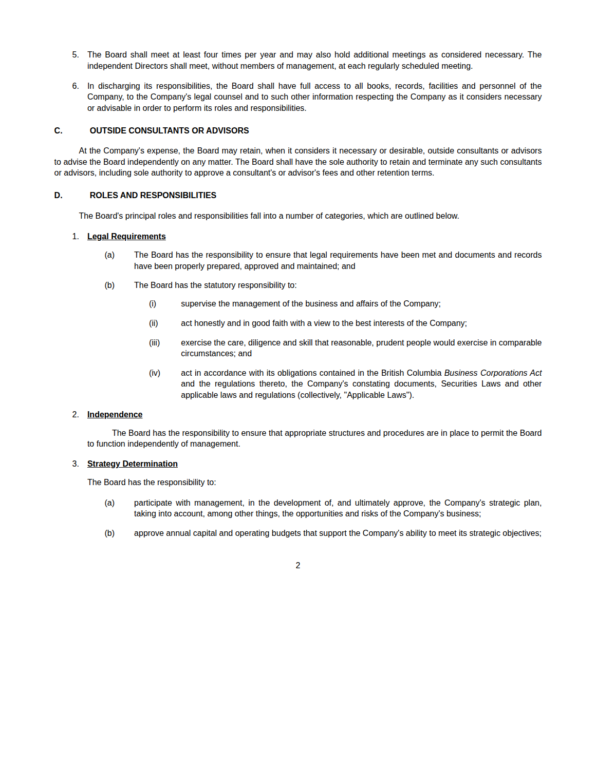The Board shall meet at least four times per year and may also hold additional meetings as considered necessary. The independent Directors shall meet, without members of management, at each regularly scheduled meeting.
In discharging its responsibilities, the Board shall have full access to all books, records, facilities and personnel of the Company, to the Company's legal counsel and to such other information respecting the Company as it considers necessary or advisable in order to perform its roles and responsibilities.
C. OUTSIDE CONSULTANTS OR ADVISORS
At the Company's expense, the Board may retain, when it considers it necessary or desirable, outside consultants or advisors to advise the Board independently on any matter. The Board shall have the sole authority to retain and terminate any such consultants or advisors, including sole authority to approve a consultant's or advisor's fees and other retention terms.
D. ROLES AND RESPONSIBILITIES
The Board's principal roles and responsibilities fall into a number of categories, which are outlined below.
Legal Requirements
(a) The Board has the responsibility to ensure that legal requirements have been met and documents and records have been properly prepared, approved and maintained; and
(b) The Board has the statutory responsibility to:
(i) supervise the management of the business and affairs of the Company;
(ii) act honestly and in good faith with a view to the best interests of the Company;
(iii) exercise the care, diligence and skill that reasonable, prudent people would exercise in comparable circumstances; and
(iv) act in accordance with its obligations contained in the British Columbia Business Corporations Act and the regulations thereto, the Company's constating documents, Securities Laws and other applicable laws and regulations (collectively, "Applicable Laws").
Independence
The Board has the responsibility to ensure that appropriate structures and procedures are in place to permit the Board to function independently of management.
Strategy Determination
The Board has the responsibility to:
(a) participate with management, in the development of, and ultimately approve, the Company's strategic plan, taking into account, among other things, the opportunities and risks of the Company's business;
(b) approve annual capital and operating budgets that support the Company's ability to meet its strategic objectives;
2